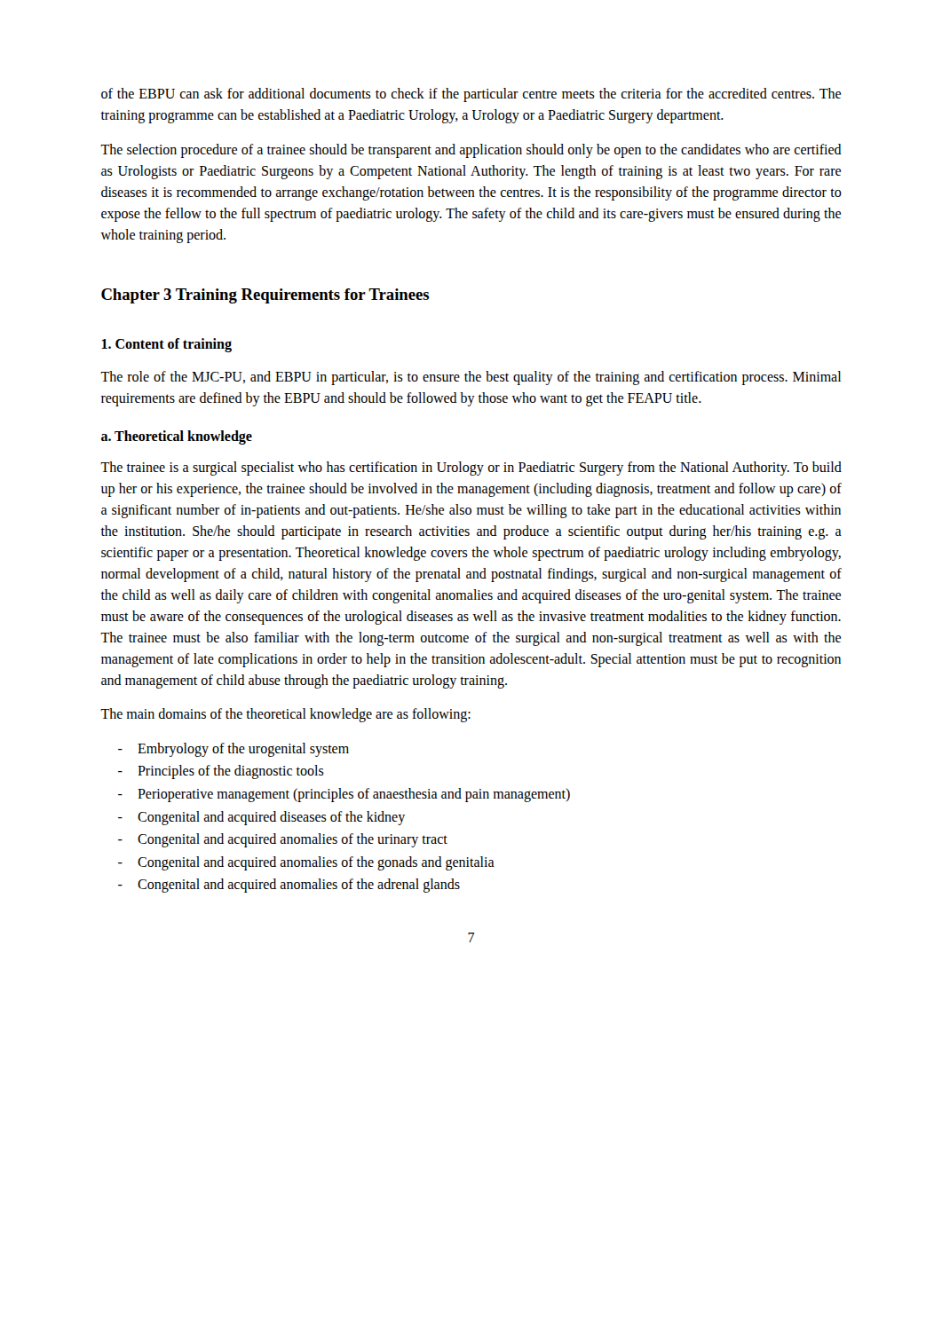of the EBPU can ask for additional documents to check if the particular centre meets the criteria for the accredited centres. The training programme can be established at a Paediatric Urology, a Urology or a Paediatric Surgery department.
The selection procedure of a trainee should be transparent and application should only be open to the candidates who are certified as Urologists or Paediatric Surgeons by a Competent National Authority. The length of training is at least two years. For rare diseases it is recommended to arrange exchange/rotation between the centres. It is the responsibility of the programme director to expose the fellow to the full spectrum of paediatric urology. The safety of the child and its care-givers must be ensured during the whole training period.
Chapter 3 Training Requirements for Trainees
1. Content of training
The role of the MJC-PU, and EBPU in particular, is to ensure the best quality of the training and certification process. Minimal requirements are defined by the EBPU and should be followed by those who want to get the FEAPU title.
a. Theoretical knowledge
The trainee is a surgical specialist who has certification in Urology or in Paediatric Surgery from the National Authority. To build up her or his experience, the trainee should be involved in the management (including diagnosis, treatment and follow up care) of a significant number of in-patients and out-patients. He/she also must be willing to take part in the educational activities within the institution. She/he should participate in research activities and produce a scientific output during her/his training e.g. a scientific paper or a presentation. Theoretical knowledge covers the whole spectrum of paediatric urology including embryology, normal development of a child, natural history of the prenatal and postnatal findings, surgical and non-surgical management of the child as well as daily care of children with congenital anomalies and acquired diseases of the uro-genital system. The trainee must be aware of the consequences of the urological diseases as well as the invasive treatment modalities to the kidney function. The trainee must be also familiar with the long-term outcome of the surgical and non-surgical treatment as well as with the management of late complications in order to help in the transition adolescent-adult. Special attention must be put to recognition and management of child abuse through the paediatric urology training.
The main domains of the theoretical knowledge are as following:
Embryology of the urogenital system
Principles of the diagnostic tools
Perioperative management (principles of anaesthesia and pain management)
Congenital and acquired diseases of the kidney
Congenital and acquired anomalies of the urinary tract
Congenital and acquired anomalies of the gonads and genitalia
Congenital and acquired anomalies of the adrenal glands
7